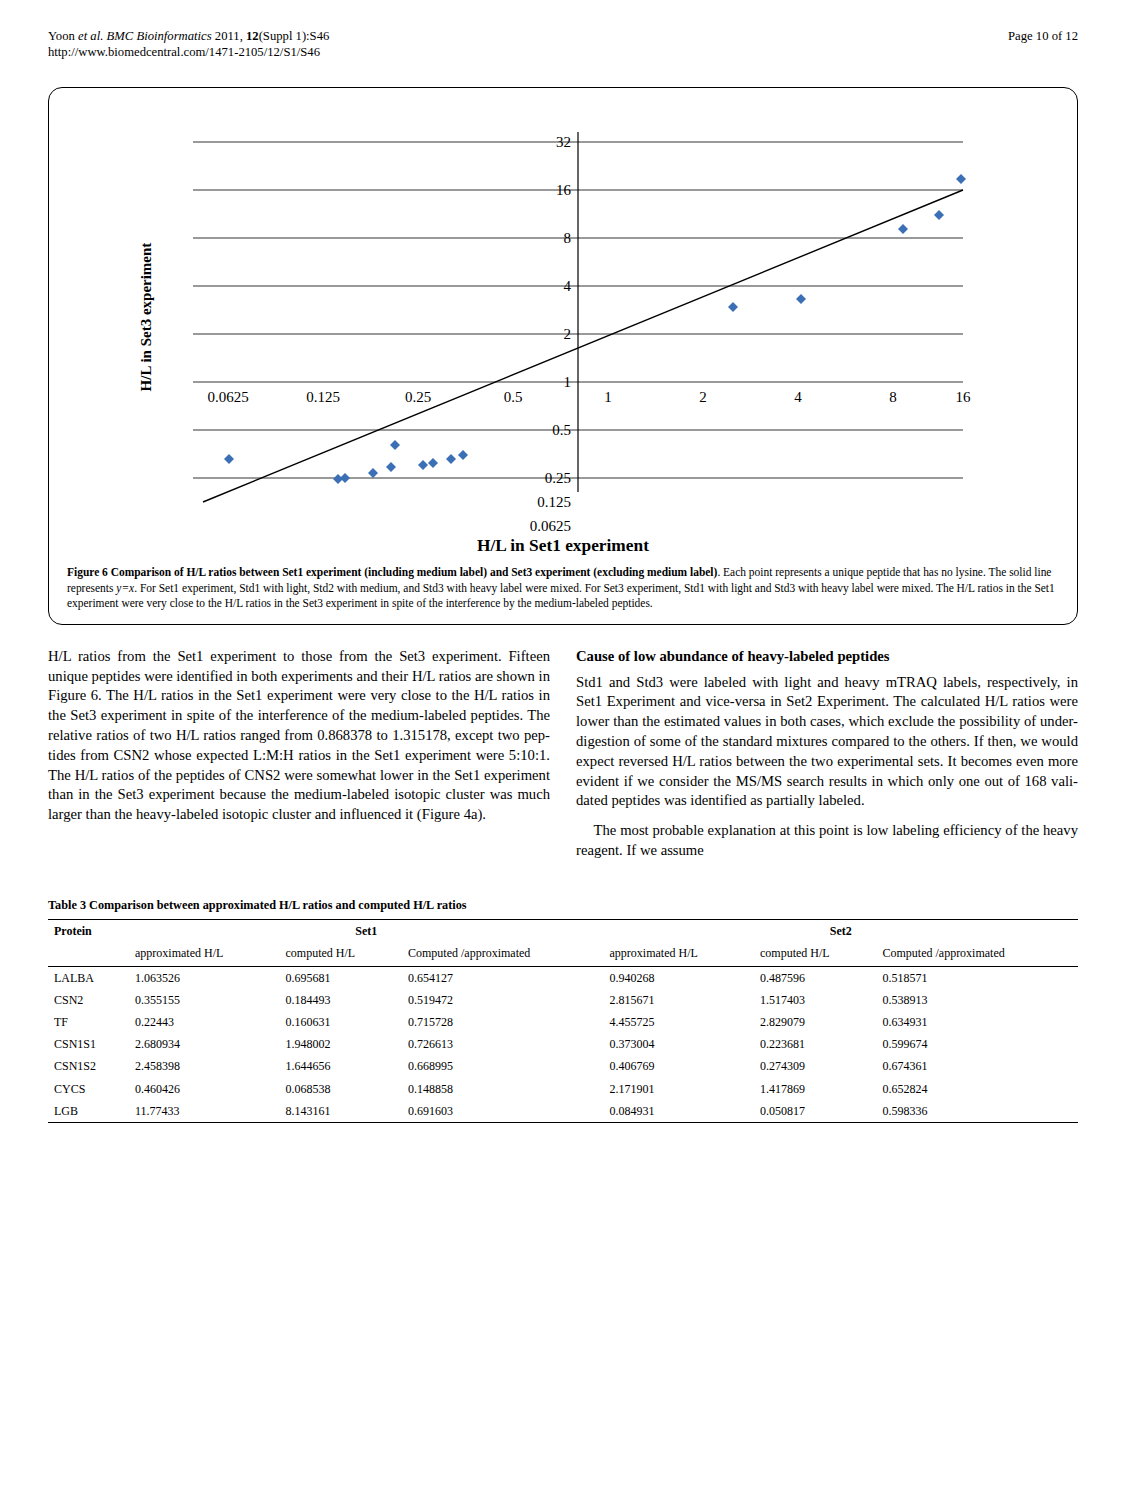Yoon et al. BMC Bioinformatics 2011, 12(Suppl 1):S46
http://www.biomedcentral.com/1471-2105/12/S1/S46
Page 10 of 12
H/L in Set3 experiment 32 16 8 4 2 1 0.5 0.25 0.125 0.0625 0.0625 0.125 0.25 0.5 1 2 4 8 16
H/L in Set1 experiment
Figure 6 Comparison of H/L ratios between Set1 experiment (including medium label) and Set3 experiment (excluding medium label). Each point represents a unique peptide that has no lysine. The solid line represents y=x. For Set1 experiment, Std1 with light, Std2 with medium, and Std3 with heavy label were mixed. For Set3 experiment, Std1 with light and Std3 with heavy label were mixed. The H/L ratios in the Set1 experiment were very close to the H/L ratios in the Set3 experiment in spite of the interference by the medium-labeled peptides.
H/L ratios from the Set1 experiment to those from the Set3 experiment. Fifteen unique peptides were identified in both experiments and their H/L ratios are shown in Figure 6. The H/L ratios in the Set1 experiment were very close to the H/L ratios in the Set3 experiment in spite of the interference of the medium-labeled peptides. The relative ratios of two H/L ratios ranged from 0.868378 to 1.315178, except two peptides from CSN2 whose expected L:M:H ratios in the Set1 experiment were 5:10:1. The H/L ratios of the peptides of CNS2 were somewhat lower in the Set1 experiment than in the Set3 experiment because the medium-labeled isotopic cluster was much larger than the heavy-labeled isotopic cluster and influenced it (Figure 4a).
Cause of low abundance of heavy-labeled peptides
Std1 and Std3 were labeled with light and heavy mTRAQ labels, respectively, in Set1 Experiment and vice-versa in Set2 Experiment. The calculated H/L ratios were lower than the estimated values in both cases, which exclude the possibility of under-digestion of some of the standard mixtures compared to the others. If then, we would expect reversed H/L ratios between the two experimental sets. It becomes even more evident if we consider the MS/MS search results in which only one out of 168 validated peptides was identified as partially labeled.
The most probable explanation at this point is low labeling efficiency of the heavy reagent. If we assume
Table 3 Comparison between approximated H/L ratios and computed H/L ratios
| Protein | Set1 | Set2 |
| --- | --- | --- |
| | approximated H/L | computed H/L | Computed /approximated | approximated H/L | computed H/L | Computed /approximated |
| LALBA | 1.063526 | 0.695681 | 0.654127 | 0.940268 | 0.487596 | 0.518571 |
| CSN2 | 0.355155 | 0.184493 | 0.519472 | 2.815671 | 1.517403 | 0.538913 |
| TF | 0.22443 | 0.160631 | 0.715728 | 4.455725 | 2.829079 | 0.634931 |
| CSN1S1 | 2.680934 | 1.948002 | 0.726613 | 0.373004 | 0.223681 | 0.599674 |
| CSN1S2 | 2.458398 | 1.644656 | 0.668995 | 0.406769 | 0.274309 | 0.674361 |
| CYCS | 0.460426 | 0.068538 | 0.148858 | 2.171901 | 1.417869 | 0.652824 |
| LGB | 11.77433 | 8.143161 | 0.691603 | 0.084931 | 0.050817 | 0.598336 |